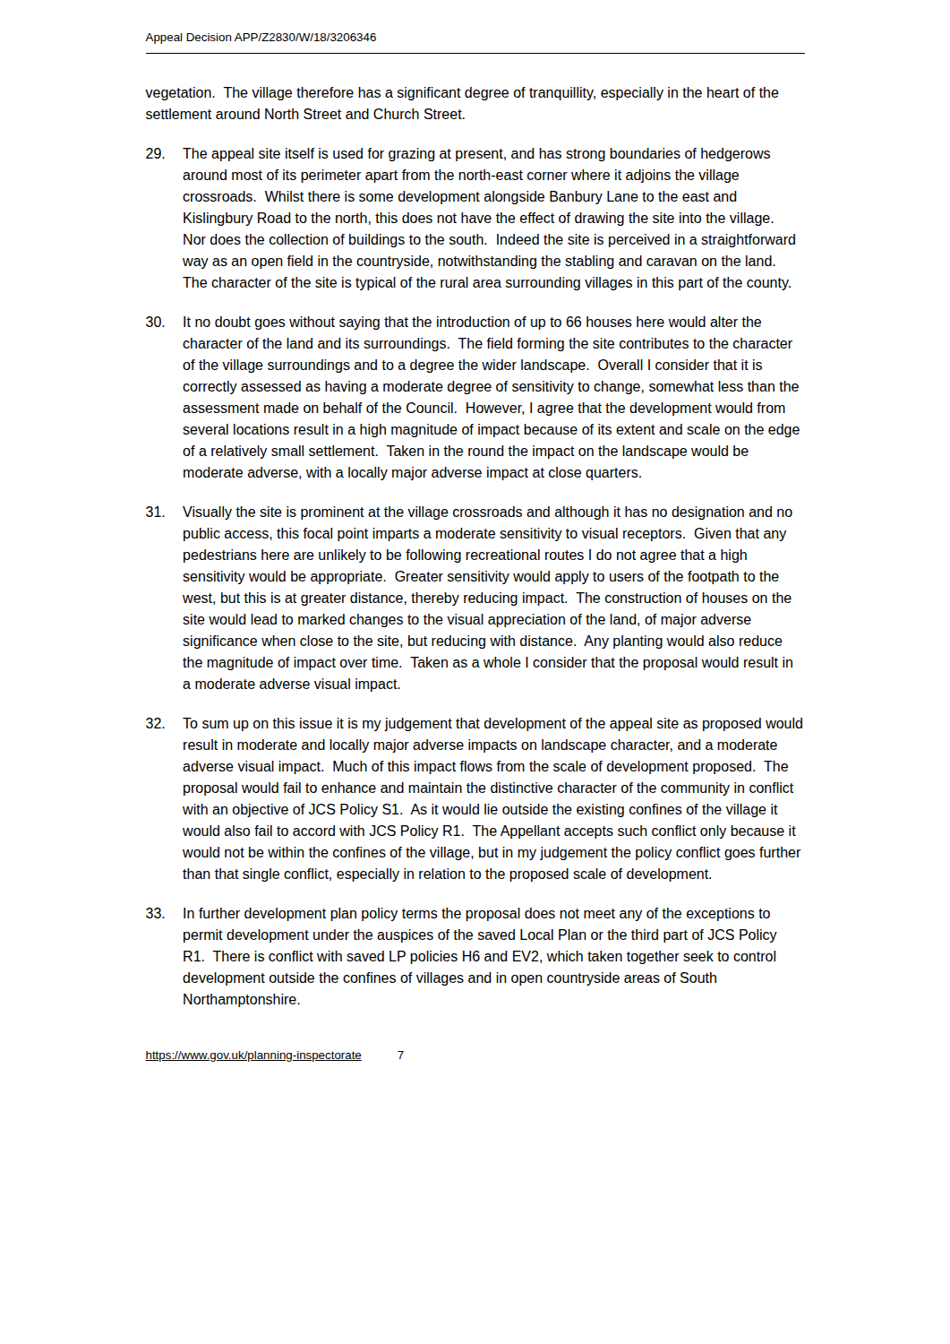Appeal Decision APP/Z2830/W/18/3206346
vegetation. The village therefore has a significant degree of tranquillity, especially in the heart of the settlement around North Street and Church Street.
29. The appeal site itself is used for grazing at present, and has strong boundaries of hedgerows around most of its perimeter apart from the north-east corner where it adjoins the village crossroads. Whilst there is some development alongside Banbury Lane to the east and Kislingbury Road to the north, this does not have the effect of drawing the site into the village. Nor does the collection of buildings to the south. Indeed the site is perceived in a straightforward way as an open field in the countryside, notwithstanding the stabling and caravan on the land. The character of the site is typical of the rural area surrounding villages in this part of the county.
30. It no doubt goes without saying that the introduction of up to 66 houses here would alter the character of the land and its surroundings. The field forming the site contributes to the character of the village surroundings and to a degree the wider landscape. Overall I consider that it is correctly assessed as having a moderate degree of sensitivity to change, somewhat less than the assessment made on behalf of the Council. However, I agree that the development would from several locations result in a high magnitude of impact because of its extent and scale on the edge of a relatively small settlement. Taken in the round the impact on the landscape would be moderate adverse, with a locally major adverse impact at close quarters.
31. Visually the site is prominent at the village crossroads and although it has no designation and no public access, this focal point imparts a moderate sensitivity to visual receptors. Given that any pedestrians here are unlikely to be following recreational routes I do not agree that a high sensitivity would be appropriate. Greater sensitivity would apply to users of the footpath to the west, but this is at greater distance, thereby reducing impact. The construction of houses on the site would lead to marked changes to the visual appreciation of the land, of major adverse significance when close to the site, but reducing with distance. Any planting would also reduce the magnitude of impact over time. Taken as a whole I consider that the proposal would result in a moderate adverse visual impact.
32. To sum up on this issue it is my judgement that development of the appeal site as proposed would result in moderate and locally major adverse impacts on landscape character, and a moderate adverse visual impact. Much of this impact flows from the scale of development proposed. The proposal would fail to enhance and maintain the distinctive character of the community in conflict with an objective of JCS Policy S1. As it would lie outside the existing confines of the village it would also fail to accord with JCS Policy R1. The Appellant accepts such conflict only because it would not be within the confines of the village, but in my judgement the policy conflict goes further than that single conflict, especially in relation to the proposed scale of development.
33. In further development plan policy terms the proposal does not meet any of the exceptions to permit development under the auspices of the saved Local Plan or the third part of JCS Policy R1. There is conflict with saved LP policies H6 and EV2, which taken together seek to control development outside the confines of villages and in open countryside areas of South Northamptonshire.
https://www.gov.uk/planning-inspectorate 7